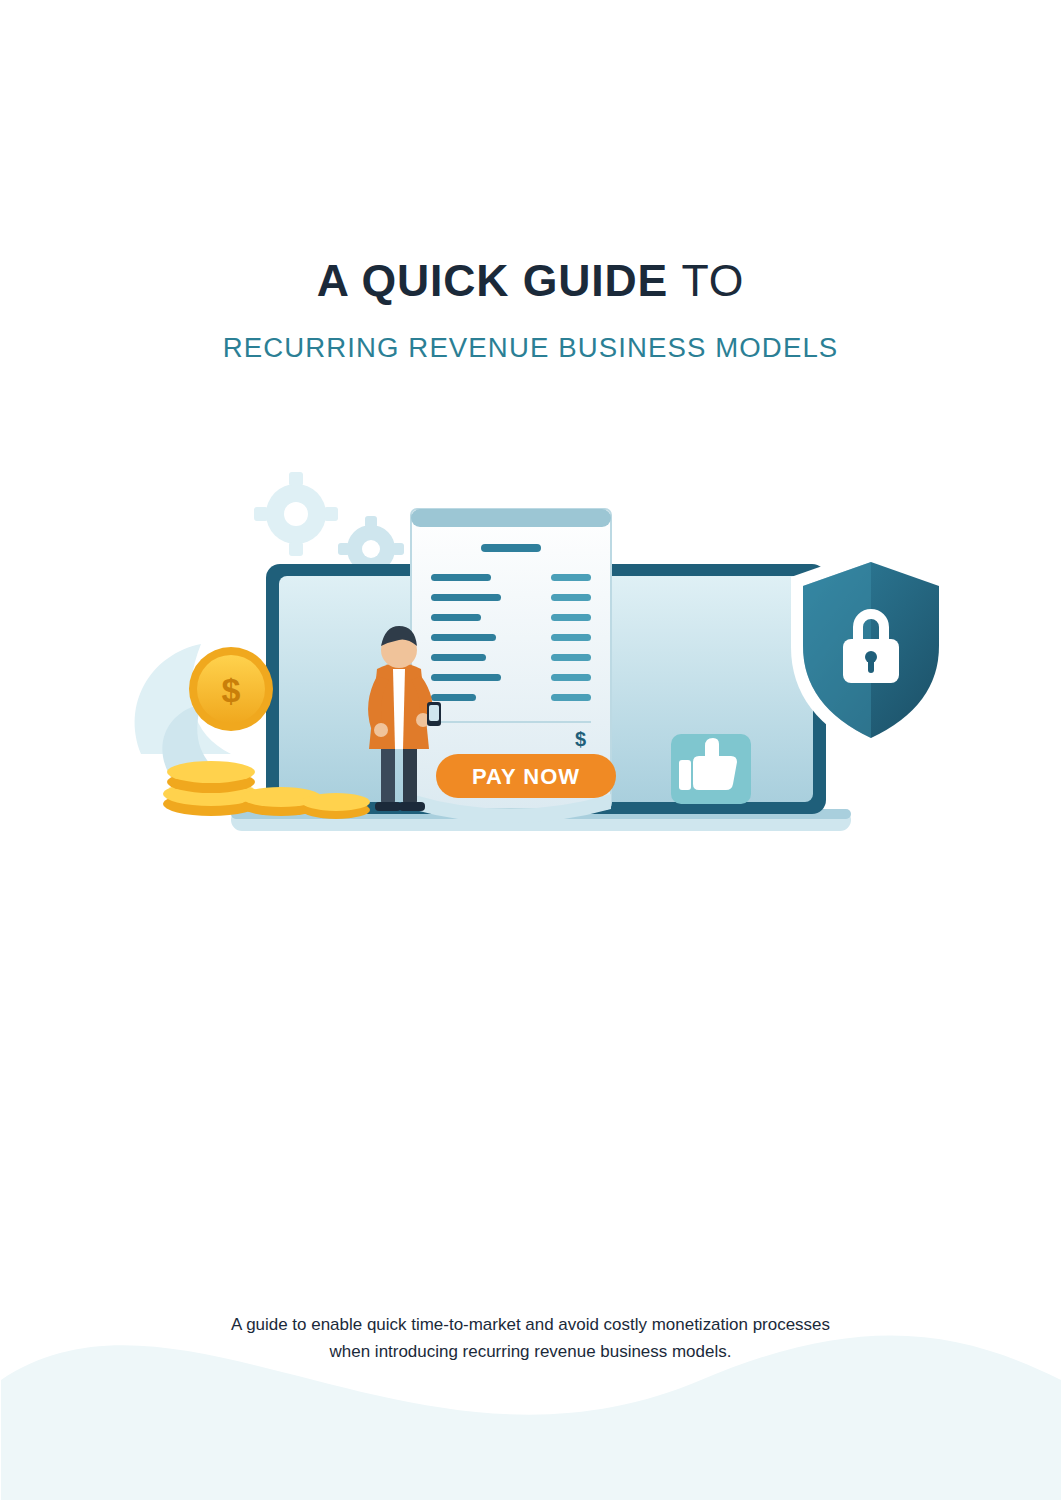A Quick Guide to
Recurring Revenue Business Models
$ $ PAY NOW $
A guide to enable quick time-to-market and avoid costly monetization processes when introducing recurring revenue business models.